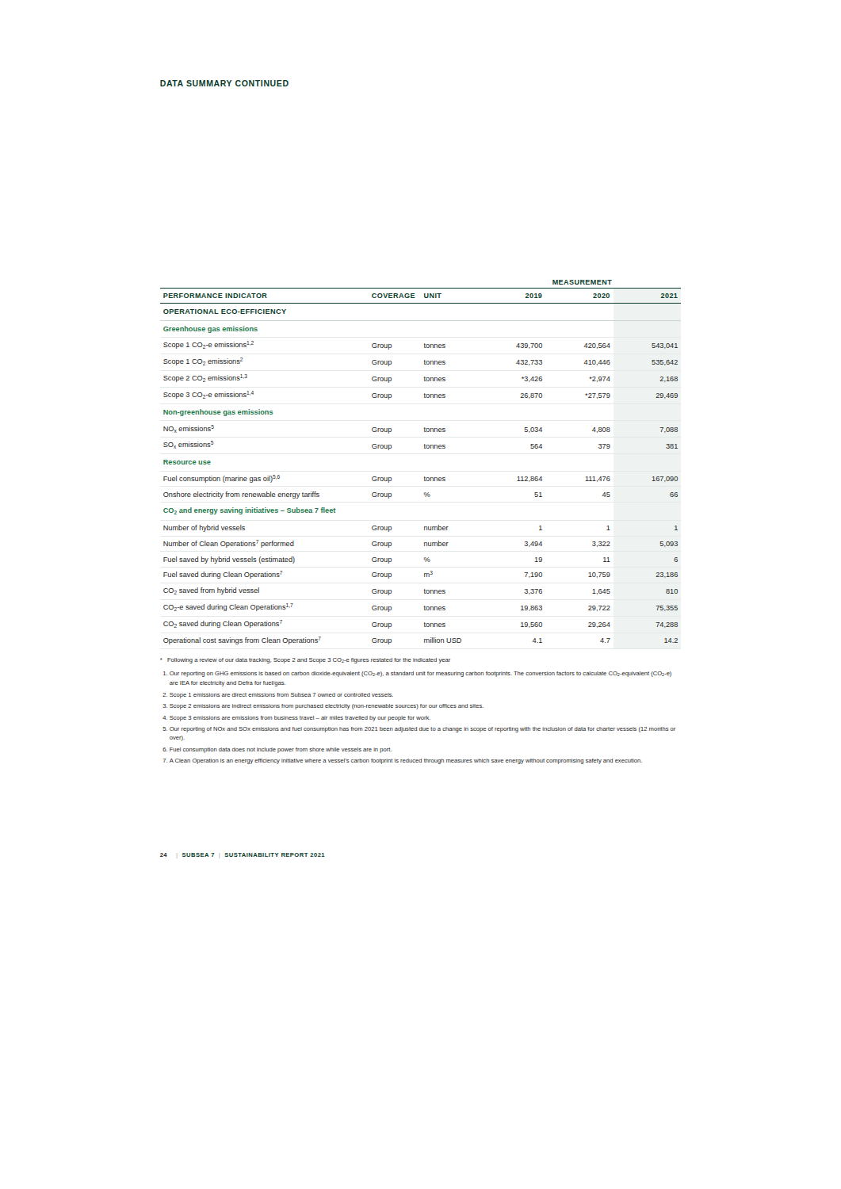Data Summary Continued
| | | | MEASUREMENT |
| --- | --- | --- | --- |
| PERFORMANCE INDICATOR | COVERAGE | UNIT | 2019 | 2020 | 2021 |
| OPERATIONAL ECO-EFFICIENCY | |
| Greenhouse gas emissions | |
| Scope 1 CO 2 -e emissions 1,2 | Group | tonnes | 439,700 | 420,564 | 543,041 |
| Scope 1 CO 2 emissions 2 | Group | tonnes | 432,733 | 410,446 | 535,642 |
| Scope 2 CO 2 emissions 1,3 | Group | tonnes | *3,426 | *2,974 | 2,168 |
| Scope 3 CO 2 -e emissions 1,4 | Group | tonnes | 26,870 | *27,579 | 29,469 |
| Non-greenhouse gas emissions | |
| NO x emissions 5 | Group | tonnes | 5,034 | 4,808 | 7,088 |
| SO x emissions 5 | Group | tonnes | 564 | 379 | 381 |
| Resource use | |
| Fuel consumption (marine gas oil) 5,6 | Group | tonnes | 112,864 | 111,476 | 167,090 |
| Onshore electricity from renewable energy tariffs | Group | % | 51 | 45 | 66 |
| CO 2 and energy saving initiatives – Subsea 7 fleet | |
| Number of hybrid vessels | Group | number | 1 | 1 | 1 |
| Number of Clean Operations 7 performed | Group | number | 3,494 | 3,322 | 5,093 |
| Fuel saved by hybrid vessels (estimated) | Group | % | 19 | 11 | 6 |
| Fuel saved during Clean Operations 7 | Group | m 3 | 7,190 | 10,759 | 23,186 |
| CO 2 saved from hybrid vessel | Group | tonnes | 3,376 | 1,645 | 810 |
| CO 2 -e saved during Clean Operations 1,7 | Group | tonnes | 19,863 | 29,722 | 75,355 |
| CO 2 saved during Clean Operations 7 | Group | tonnes | 19,560 | 29,264 | 74,288 |
| Operational cost savings from Clean Operations 7 | Group | million USD | 4.1 | 4.7 | 14.2 |
* Following a review of our data tracking, Scope 2 and Scope 3 CO2-e figures restated for the indicated year
Our reporting on GHG emissions is based on carbon dioxide-equivalent (CO2-e), a standard unit for measuring carbon footprints. The conversion factors to calculate CO2-equivalent (CO2-e) are IEA for electricity and Defra for fuel/gas.
Scope 1 emissions are direct emissions from Subsea 7 owned or controlled vessels.
Scope 2 emissions are indirect emissions from purchased electricity (non-renewable sources) for our offices and sites.
Scope 3 emissions are emissions from business travel – air miles travelled by our people for work.
Our reporting of NOx and SOx emissions and fuel consumption has from 2021 been adjusted due to a change in scope of reporting with the inclusion of data for charter vessels (12 months or over).
Fuel consumption data does not include power from shore while vessels are in port.
A Clean Operation is an energy efficiency initiative where a vessel’s carbon footprint is reduced through measures which save energy without compromising safety and execution.
24|SUBSEA 7|SUSTAINABILITY REPORT 2021